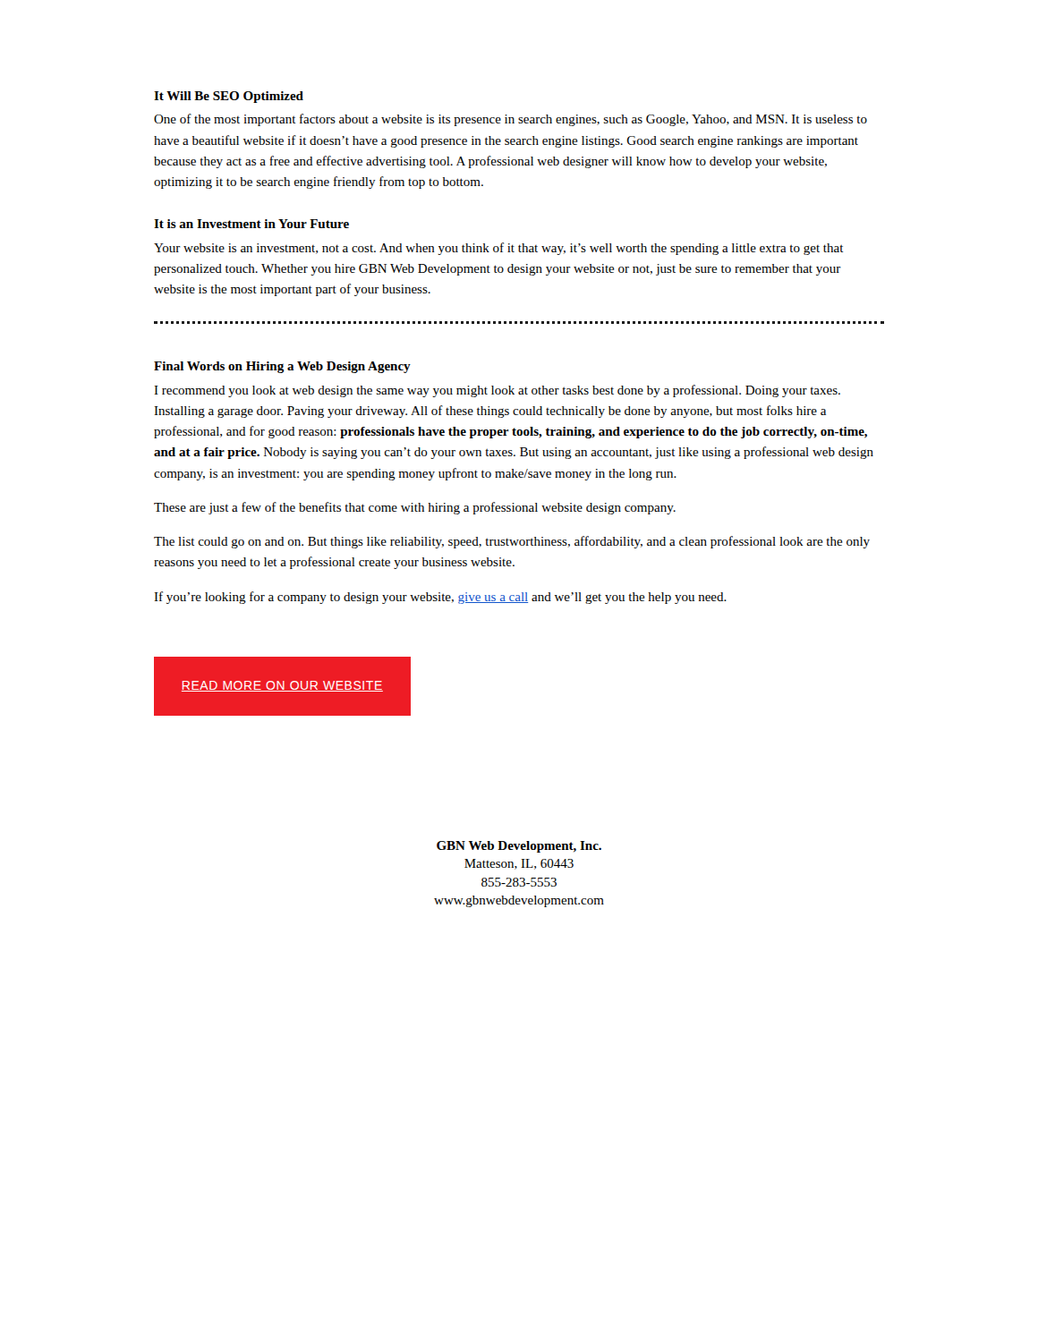It Will Be SEO Optimized
One of the most important factors about a website is its presence in search engines, such as Google, Yahoo, and MSN. It is useless to have a beautiful website if it doesn’t have a good presence in the search engine listings. Good search engine rankings are important because they act as a free and effective advertising tool. A professional web designer will know how to develop your website, optimizing it to be search engine friendly from top to bottom.
It is an Investment in Your Future
Your website is an investment, not a cost. And when you think of it that way, it’s well worth the spending a little extra to get that personalized touch. Whether you hire GBN Web Development to design your website or not, just be sure to remember that your website is the most important part of your business.
Final Words on Hiring a Web Design Agency
I recommend you look at web design the same way you might look at other tasks best done by a professional. Doing your taxes. Installing a garage door. Paving your driveway. All of these things could technically be done by anyone, but most folks hire a professional, and for good reason: professionals have the proper tools, training, and experience to do the job correctly, on-time, and at a fair price. Nobody is saying you can’t do your own taxes. But using an accountant, just like using a professional web design company, is an investment: you are spending money upfront to make/save money in the long run.
These are just a few of the benefits that come with hiring a professional website design company.
The list could go on and on. But things like reliability, speed, trustworthiness, affordability, and a clean professional look are the only reasons you need to let a professional create your business website.
If you’re looking for a company to design your website, give us a call and we’ll get you the help you need.
READ MORE ON OUR WEBSITE
GBN Web Development, Inc.
Matteson, IL, 60443
855-283-5553
www.gbnwebdevelopment.com